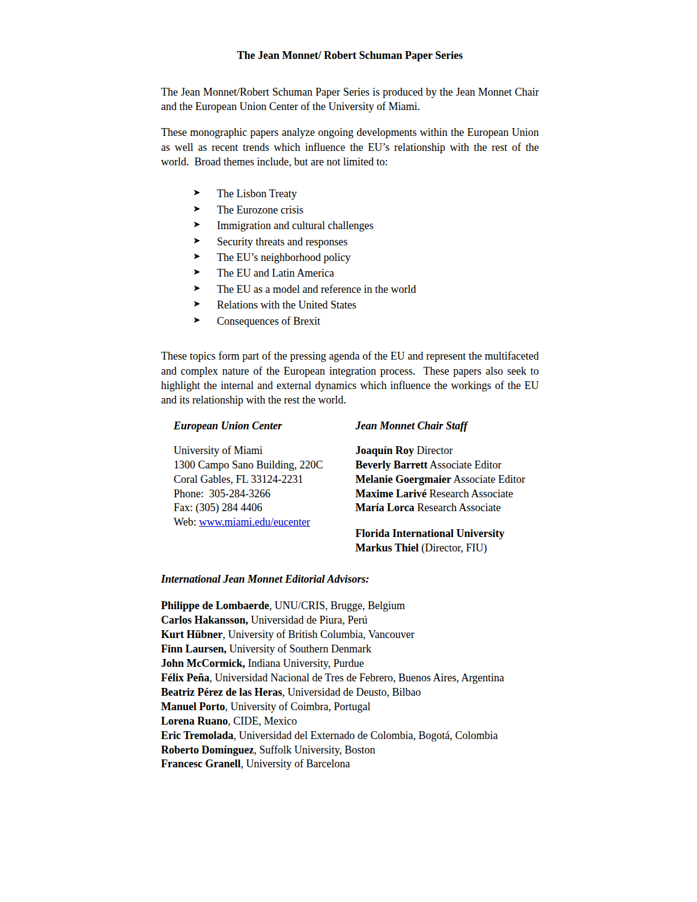The Jean Monnet/ Robert Schuman Paper Series
The Jean Monnet/Robert Schuman Paper Series is produced by the Jean Monnet Chair and the European Union Center of the University of Miami.
These monographic papers analyze ongoing developments within the European Union as well as recent trends which influence the EU’s relationship with the rest of the world. Broad themes include, but are not limited to:
The Lisbon Treaty
The Eurozone crisis
Immigration and cultural challenges
Security threats and responses
The EU’s neighborhood policy
The EU and Latin America
The EU as a model and reference in the world
Relations with the United States
Consequences of Brexit
These topics form part of the pressing agenda of the EU and represent the multifaceted and complex nature of the European integration process. These papers also seek to highlight the internal and external dynamics which influence the workings of the EU and its relationship with the rest the world.
| European Union Center University of Miami 1300 Campo Sano Building, 220C Coral Gables, FL 33124-2231 Phone: 305-284-3266 Fax: (305) 284 4406 Web: www.miami.edu/eucenter | Jean Monnet Chair Staff Joaquín Roy Director Beverly Barrett Associate Editor Melanie Goergmaier Associate Editor Maxime Larivé Research Associate María Lorca Research Associate Florida International University Markus Thiel (Director, FIU) |
International Jean Monnet Editorial Advisors:
Philippe de Lombaerde, UNU/CRIS, Brugge, Belgium
Carlos Hakansson, Universidad de Piura, Perú
Kurt Hübner, University of British Columbia, Vancouver
Finn Laursen, University of Southern Denmark
John McCormick, Indiana University, Purdue
Félix Peña, Universidad Nacional de Tres de Febrero, Buenos Aires, Argentina
Beatriz Pérez de las Heras, Universidad de Deusto, Bilbao
Manuel Porto, University of Coimbra, Portugal
Lorena Ruano, CIDE, Mexico
Eric Tremolada, Universidad del Externado de Colombia, Bogotá, Colombia
Roberto Domínguez, Suffolk University, Boston
Francesc Granell, University of Barcelona